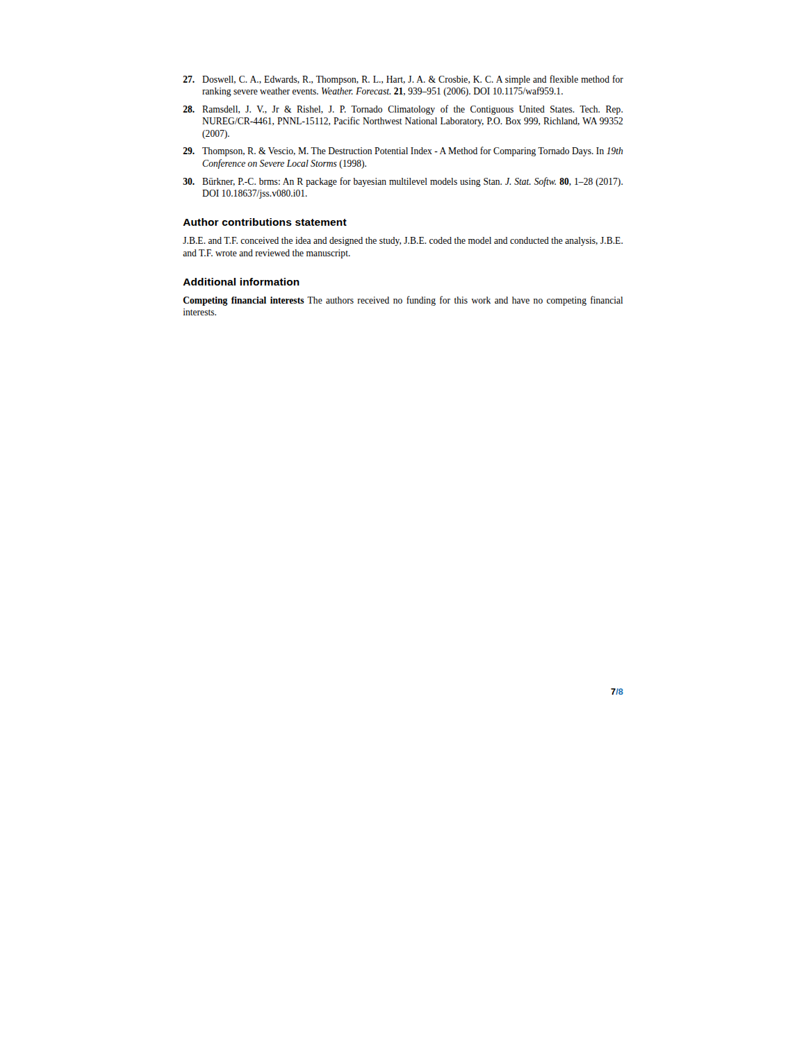27. Doswell, C. A., Edwards, R., Thompson, R. L., Hart, J. A. & Crosbie, K. C. A simple and flexible method for ranking severe weather events. Weather. Forecast. 21, 939–951 (2006). DOI 10.1175/waf959.1.
28. Ramsdell, J. V., Jr & Rishel, J. P. Tornado Climatology of the Contiguous United States. Tech. Rep. NUREG/CR-4461, PNNL-15112, Pacific Northwest National Laboratory, P.O. Box 999, Richland, WA 99352 (2007).
29. Thompson, R. & Vescio, M. The Destruction Potential Index - A Method for Comparing Tornado Days. In 19th Conference on Severe Local Storms (1998).
30. Bürkner, P.-C. brms: An R package for bayesian multilevel models using Stan. J. Stat. Softw. 80, 1–28 (2017). DOI 10.18637/jss.v080.i01.
Author contributions statement
J.B.E. and T.F. conceived the idea and designed the study, J.B.E. coded the model and conducted the analysis, J.B.E. and T.F. wrote and reviewed the manuscript.
Additional information
Competing financial interests The authors received no funding for this work and have no competing financial interests.
7/8